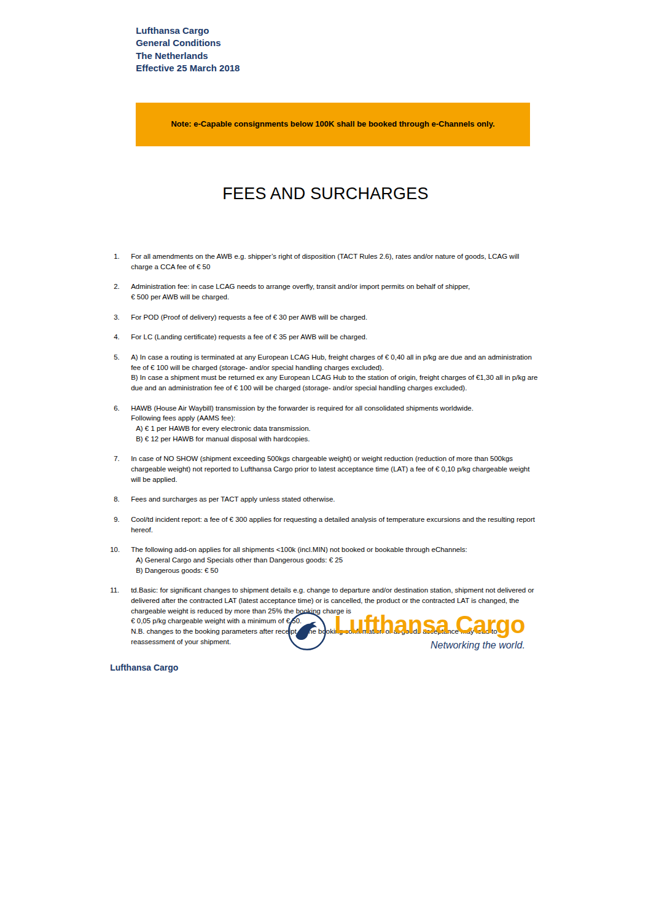Lufthansa Cargo
General Conditions
The Netherlands
Effective 25 March 2018
Note: e-Capable consignments below 100K shall be booked through e-Channels only.
FEES AND SURCHARGES
For all amendments on the AWB e.g. shipper’s right of disposition (TACT Rules 2.6), rates and/or nature of goods, LCAG will charge a CCA fee of € 50
Administration fee: in case LCAG needs to arrange overfly, transit and/or import permits on behalf of shipper,
€ 500 per AWB will be charged.
For POD (Proof of delivery) requests a fee of € 30 per AWB will be charged.
For LC (Landing certificate) requests a fee of € 35 per AWB will be charged.
A) In case a routing is terminated at any European LCAG Hub, freight charges of € 0,40 all in p/kg are due and an administration fee of € 100 will be charged (storage- and/or special handling charges excluded).
B) In case a shipment must be returned ex any European LCAG Hub to the station of origin, freight charges of €1,30 all in p/kg are due and an administration fee of € 100 will be charged (storage- and/or special handling charges excluded).
HAWB (House Air Waybill) transmission by the forwarder is required for all consolidated shipments worldwide.
Following fees apply (AAMS fee):
A) € 1 per HAWB for every electronic data transmission. B) € 12 per HAWB for manual disposal with hardcopies.
In case of NO SHOW (shipment exceeding 500kgs chargeable weight) or weight reduction (reduction of more than 500kgs chargeable weight) not reported to Lufthansa Cargo prior to latest acceptance time (LAT) a fee of € 0,10 p/kg chargeable weight will be applied.
Fees and surcharges as per TACT apply unless stated otherwise.
Cool/td incident report: a fee of € 300 applies for requesting a detailed analysis of temperature excursions and the resulting report hereof.
The following add-on applies for all shipments <100k (incl.MIN) not booked or bookable through eChannels:
A) General Cargo and Specials other than Dangerous goods: € 25 B) Dangerous goods: € 50
td.Basic: for significant changes to shipment details e.g. change to departure and/or destination station, shipment not delivered or delivered after the contracted LAT (latest acceptance time) or is cancelled, the product or the contracted LAT is changed, the chargeable weight is reduced by more than 25% the booking charge is
€ 0,05 p/kg chargeable weight with a minimum of € 50.
N.B. changes to the booking parameters after receipt of the booking confirmation or at goods acceptance may lead to reassessment of your shipment.
Lufthansa Cargo
Networking the world.
Lufthansa Cargo